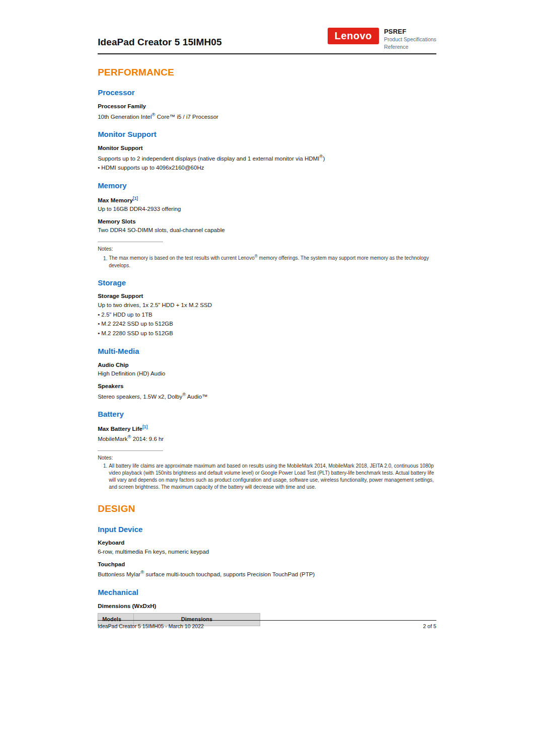IdeaPad Creator 5 15IMH05
Lenovo
PSREF
Product Specifications
Reference
PERFORMANCE
Processor
Processor Family
10th Generation Intel® Core™ i5 / i7 Processor
Monitor Support
Monitor Support
Supports up to 2 independent displays (native display and 1 external monitor via HDMI®)
• HDMI supports up to 4096x2160@60Hz
Memory
Max Memory[1]
Up to 16GB DDR4-2933 offering
Memory Slots
Two DDR4 SO-DIMM slots, dual-channel capable
Notes:
The max memory is based on the test results with current Lenovo® memory offerings. The system may support more memory as the technology develops.
Storage
Storage Support
Up to two drives, 1x 2.5" HDD + 1x M.2 SSD
• 2.5" HDD up to 1TB
• M.2 2242 SSD up to 512GB
• M.2 2280 SSD up to 512GB
Multi-Media
Audio Chip
High Definition (HD) Audio
Speakers
Stereo speakers, 1.5W x2, Dolby® Audio™
Battery
Max Battery Life[1]
MobileMark® 2014: 9.6 hr
Notes:
All battery life claims are approximate maximum and based on results using the MobileMark 2014, MobileMark 2018, JEITA 2.0, continuous 1080p video playback (with 150nits brightness and default volume level) or Google Power Load Test (PLT) battery-life benchmark tests. Actual battery life will vary and depends on many factors such as product configuration and usage, software use, wireless functionality, power management settings, and screen brightness. The maximum capacity of the battery will decrease with time and use.
DESIGN
Input Device
Keyboard
6-row, multimedia Fn keys, numeric keypad
Touchpad
Buttonless Mylar® surface multi-touch touchpad, supports Precision TouchPad (PTP)
Mechanical
Dimensions (WxDxH)
| Models | Dimensions |
| --- | --- |
IdeaPad Creator 5 15IMH05 - March 10 2022 2 of 5